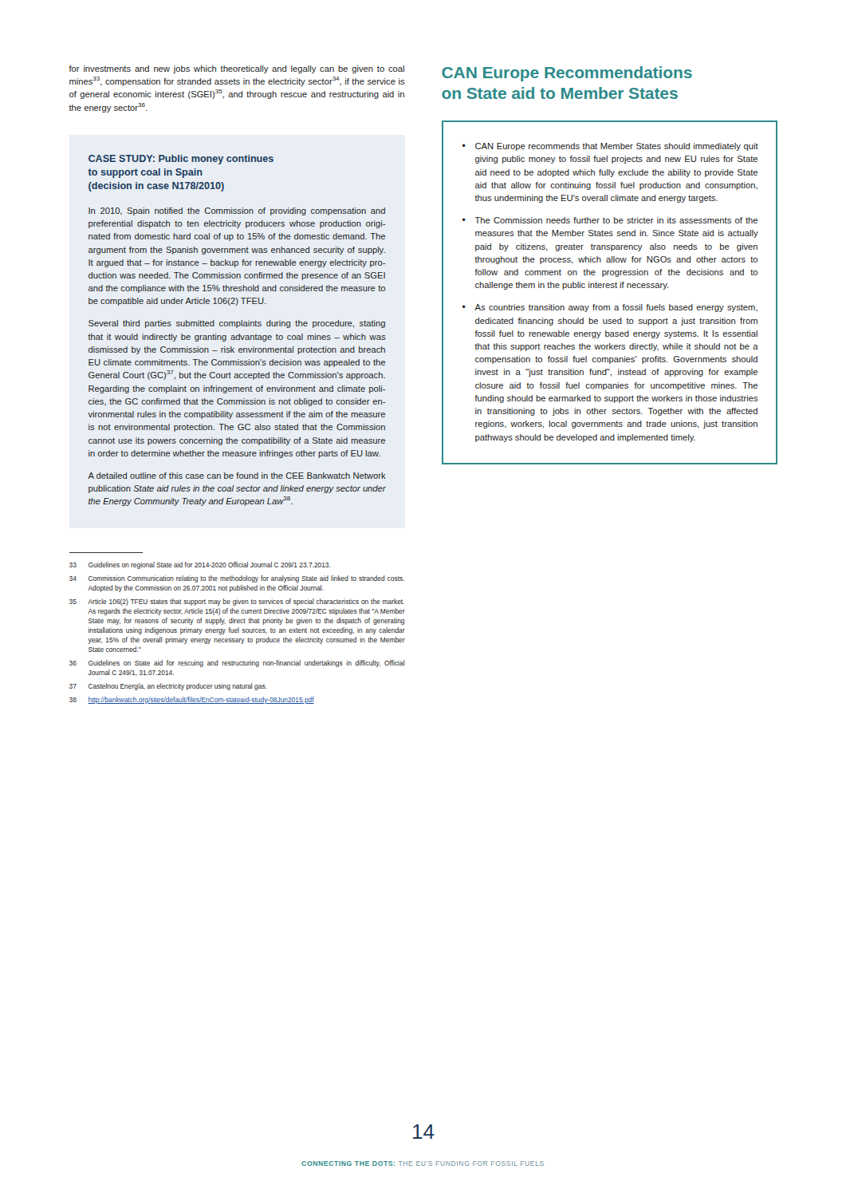for investments and new jobs which theoretically and legally can be given to coal mines33, compensation for stranded assets in the electricity sector34, if the service is of general economic interest (SGEI)35, and through rescue and restructuring aid in the energy sector36.
CASE STUDY: Public money continues
to support coal in Spain
(decision in case N178/2010)
In 2010, Spain notified the Commission of providing compensation and preferential dispatch to ten electricity producers whose production originated from domestic hard coal of up to 15% of the domestic demand. The argument from the Spanish government was enhanced security of supply. It argued that – for instance – backup for renewable energy electricity production was needed. The Commission confirmed the presence of an SGEI and the compliance with the 15% threshold and considered the measure to be compatible aid under Article 106(2) TFEU.
Several third parties submitted complaints during the procedure, stating that it would indirectly be granting advantage to coal mines – which was dismissed by the Commission – risk environmental protection and breach EU climate commitments. The Commission's decision was appealed to the General Court (GC)37, but the Court accepted the Commission's approach. Regarding the complaint on infringement of environment and climate policies, the GC confirmed that the Commission is not obliged to consider environmental rules in the compatibility assessment if the aim of the measure is not environmental protection. The GC also stated that the Commission cannot use its powers concerning the compatibility of a State aid measure in order to determine whether the measure infringes other parts of EU law.
A detailed outline of this case can be found in the CEE Bankwatch Network publication State aid rules in the coal sector and linked energy sector under the Energy Community Treaty and European Law38.
33
Guidelines on regional State aid for 2014-2020 Official Journal C 209/1 23.7.2013.
34
Commission Communication relating to the methodology for analysing State aid linked to stranded costs. Adopted by the Commission on 26.07.2001 not published in the Official Journal.
35
Article 106(2) TFEU states that support may be given to services of special characteristics on the market. As regards the electricity sector, Article 15(4) of the current Directive 2009/72/EC stipulates that "A Member State may, for reasons of security of supply, direct that priority be given to the dispatch of generating installations using indigenous primary energy fuel sources, to an extent not exceeding, in any calendar year, 15% of the overall primary energy necessary to produce the electricity consumed in the Member State concerned."
36
Guidelines on State aid for rescuing and restructuring non-financial undertakings in difficulty, Official Journal C 249/1, 31.07.2014.
37
Castelnou Energía, an electricity producer using natural gas.
38
http://bankwatch.org/sites/default/files/EnCom-stateaid-study-08Jun2015.pdf
CAN Europe Recommendations
on State aid to Member States
CAN Europe recommends that Member States should immediately quit giving public money to fossil fuel projects and new EU rules for State aid need to be adopted which fully exclude the ability to provide State aid that allow for continuing fossil fuel production and consumption, thus undermining the EU's overall climate and energy targets.
The Commission needs further to be stricter in its assessments of the measures that the Member States send in. Since State aid is actually paid by citizens, greater transparency also needs to be given throughout the process, which allow for NGOs and other actors to follow and comment on the progression of the decisions and to challenge them in the public interest if necessary.
As countries transition away from a fossil fuels based energy system, dedicated financing should be used to support a just transition from fossil fuel to renewable energy based energy systems. It Is essential that this support reaches the workers directly, while it should not be a compensation to fossil fuel companies' profits. Governments should invest in a "just transition fund", instead of approving for example closure aid to fossil fuel companies for uncompetitive mines. The funding should be earmarked to support the workers in those industries in transitioning to jobs in other sectors. Together with the affected regions, workers, local governments and trade unions, just transition pathways should be developed and implemented timely.
14
CONNECTING THE DOTS: THE EU'S FUNDING FOR FOSSIL FUELS